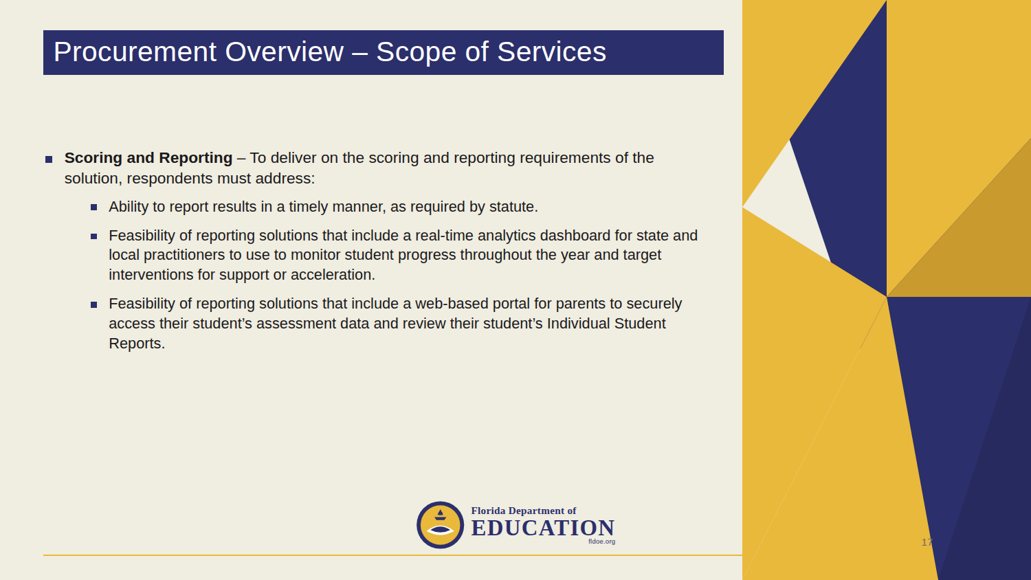Procurement Overview – Scope of Services
Scoring and Reporting – To deliver on the scoring and reporting requirements of the solution, respondents must address:
Ability to report results in a timely manner, as required by statute.
Feasibility of reporting solutions that include a real-time analytics dashboard for state and local practitioners to use to monitor student progress throughout the year and target interventions for support or acceleration.
Feasibility of reporting solutions that include a web-based portal for parents to securely access their student’s assessment data and review their student’s Individual Student Reports.
Florida Department of EDUCATION fldoe.org
17